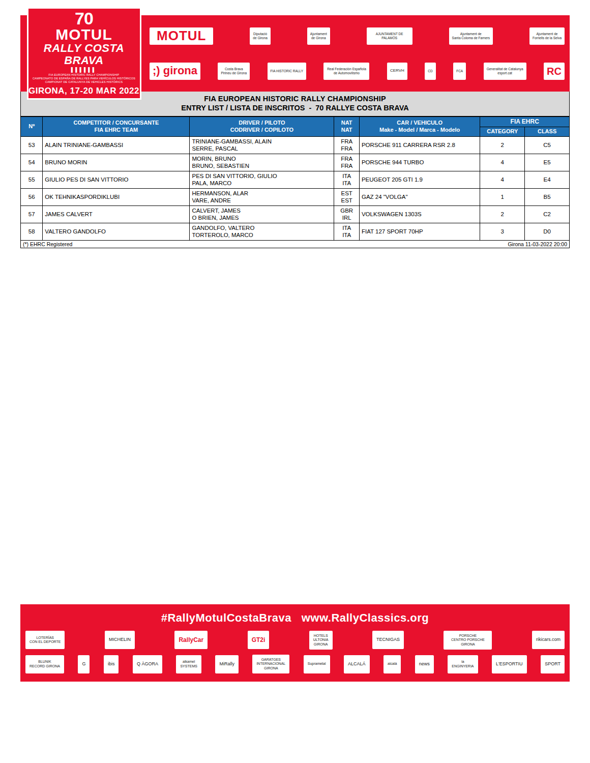70
MOTUL
RALLY COSTA BRAVA
▌▌▌▌▌▌
FIA EUROPEAN HISTORIC RALLY CHAMPIONSHIP
CAMPEONATO DE ESPAÑA DE RALLYES PARA VEHÍCULOS HISTÓRICOS
CAMPIONAT DE CATALUNYA DE VEHICLES HISTÒRICS
GIRONA, 17-20 MAR 2022
MOTUL
Diputació
de Girona
Ajuntament
de Girona
AJUNTAMENT DE PALAMÓS
Ajuntament de
Santa Coloma de Farners
Ajuntament de
Fornells de la Selva
;) girona
Costa Brava
Pirineu de Girona
FIA HISTORIC RALLY
Real Federación Española de Automovilismo
CERVH
CD
FCA
Generalitat de Catalunya
esport.cat
RC
FIA EUROPEAN HISTORIC RALLY CHAMPIONSHIP
ENTRY LIST / LISTA DE INSCRITOS - 70 RALLYE COSTA BRAVA
| Nº | COMPETITOR / CONCURSANTE FIA EHRC TEAM | DRIVER / PILOTO CODRIVER / COPILOTO | NAT NAT | CAR / VEHICULO Make - Model / Marca - Modelo | FIA EHRC |
| --- | --- | --- | --- | --- | --- |
| CATEGORY | CLASS |
| 53 | ALAIN TRINIANE-GAMBASSI | TRINIANE-GAMBASSI, ALAIN SERRE, PASCAL | FRA FRA | PORSCHE 911 CARRERA RSR 2.8 | 2 | C5 |
| 54 | BRUNO MORIN | MORIN, BRUNO BRUNO, SEBASTIEN | FRA FRA | PORSCHE 944 TURBO | 4 | E5 |
| 55 | GIULIO PES DI SAN VITTORIO | PES DI SAN VITTORIO, GIULIO PALA, MARCO | ITA ITA | PEUGEOT 205 GTI 1.9 | 4 | E4 |
| 56 | OK TEHNIKASPORDIKLUBI | HERMANSON, ALAR VARE, ANDRE | EST EST | GAZ 24 "VOLGA" | 1 | B5 |
| 57 | JAMES CALVERT | CALVERT, JAMES O BRIEN, JAMES | GBR IRL | VOLKSWAGEN 1303S | 2 | C2 |
| 58 | VALTERO GANDOLFO | GANDOLFO, VALTERO TORTEROLO, MARCO | ITA ITA | FIAT 127 SPORT 70HP | 3 | D0 |
(*) EHRC Registered
Girona 11-03-2022 20:00
#RallyMotulCostaBrava www.RallyClassics.org
LOTERÍAS
CON EL DEPORTE
MICHELIN
RallyCar
GT2i
HOTELS
ULTONIA
GIRONA
TECNIGAS
PORSCHE
CENTRO PORSCHE GIRONA
rikicars.com
BLUNIK
RECORD GIRONA
G
ibis
Q ÀGORA
alkamel
SYSTEMS
MiRally
GARATGES
INTERNACIONAL
GIRONA
Suprametal
ALCALÁ
alcalá
news
ia
ENGINYERIA
L'ESPORTIU
SPORT